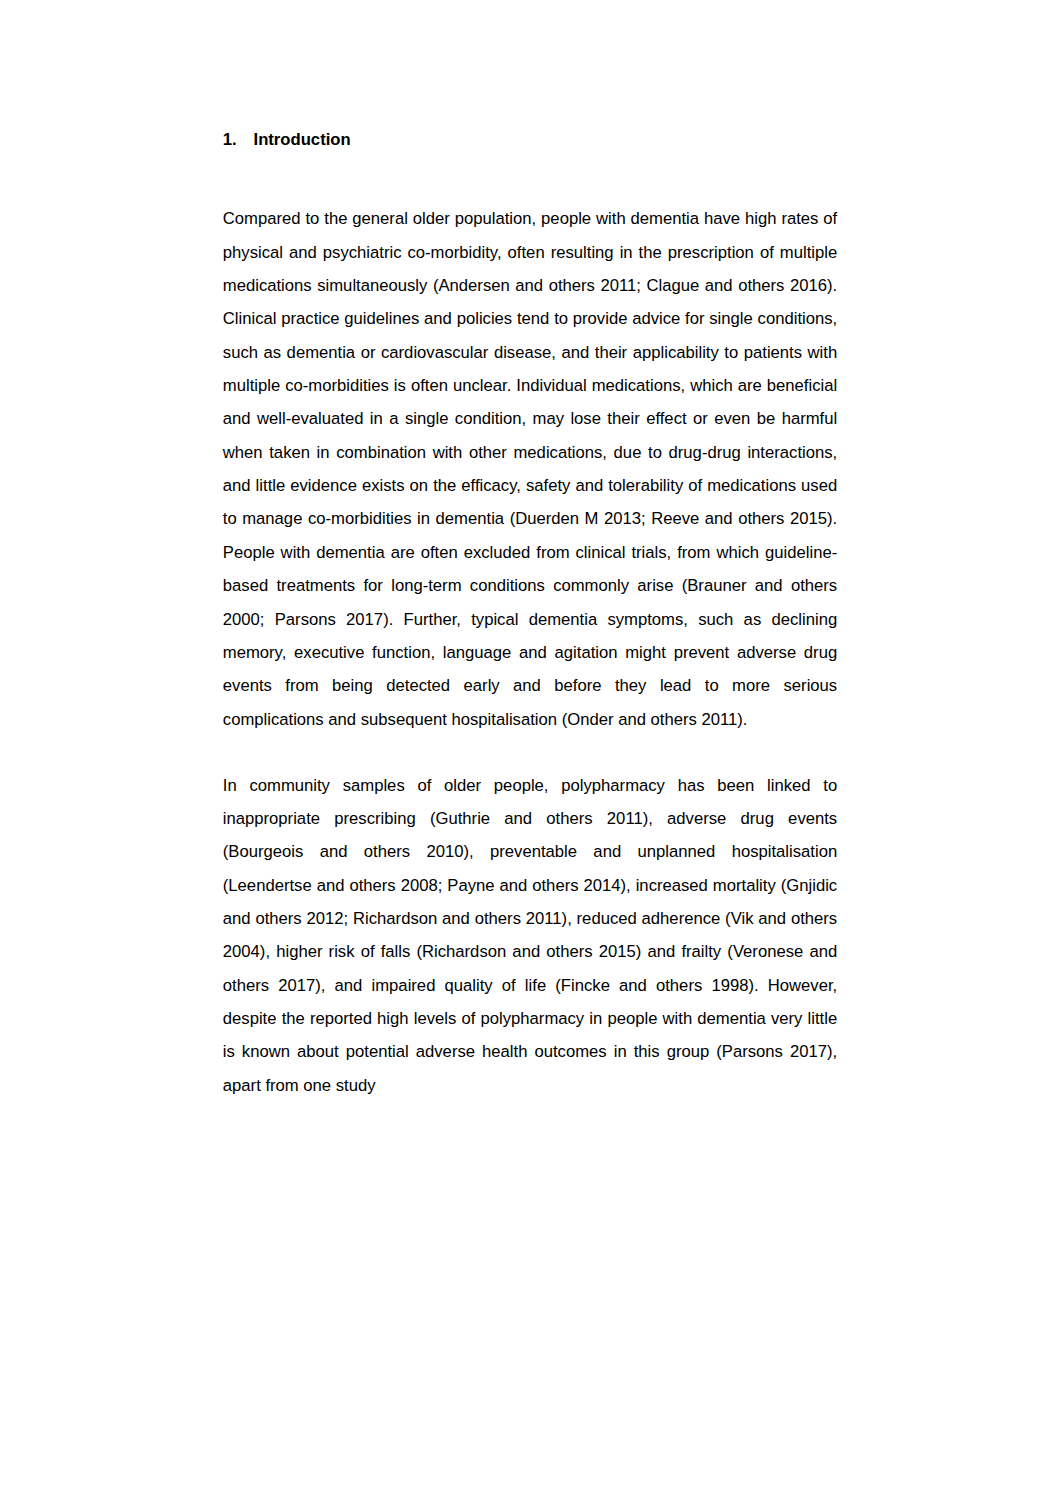1. Introduction
Compared to the general older population, people with dementia have high rates of physical and psychiatric co-morbidity, often resulting in the prescription of multiple medications simultaneously (Andersen and others 2011; Clague and others 2016). Clinical practice guidelines and policies tend to provide advice for single conditions, such as dementia or cardiovascular disease, and their applicability to patients with multiple co-morbidities is often unclear. Individual medications, which are beneficial and well-evaluated in a single condition, may lose their effect or even be harmful when taken in combination with other medications, due to drug-drug interactions, and little evidence exists on the efficacy, safety and tolerability of medications used to manage co-morbidities in dementia (Duerden M 2013; Reeve and others 2015). People with dementia are often excluded from clinical trials, from which guideline-based treatments for long-term conditions commonly arise (Brauner and others 2000; Parsons 2017). Further, typical dementia symptoms, such as declining memory, executive function, language and agitation might prevent adverse drug events from being detected early and before they lead to more serious complications and subsequent hospitalisation (Onder and others 2011).
In community samples of older people, polypharmacy has been linked to inappropriate prescribing (Guthrie and others 2011), adverse drug events (Bourgeois and others 2010), preventable and unplanned hospitalisation (Leendertse and others 2008; Payne and others 2014), increased mortality (Gnjidic and others 2012; Richardson and others 2011), reduced adherence (Vik and others 2004), higher risk of falls (Richardson and others 2015) and frailty (Veronese and others 2017), and impaired quality of life (Fincke and others 1998). However, despite the reported high levels of polypharmacy in people with dementia very little is known about potential adverse health outcomes in this group (Parsons 2017), apart from one study